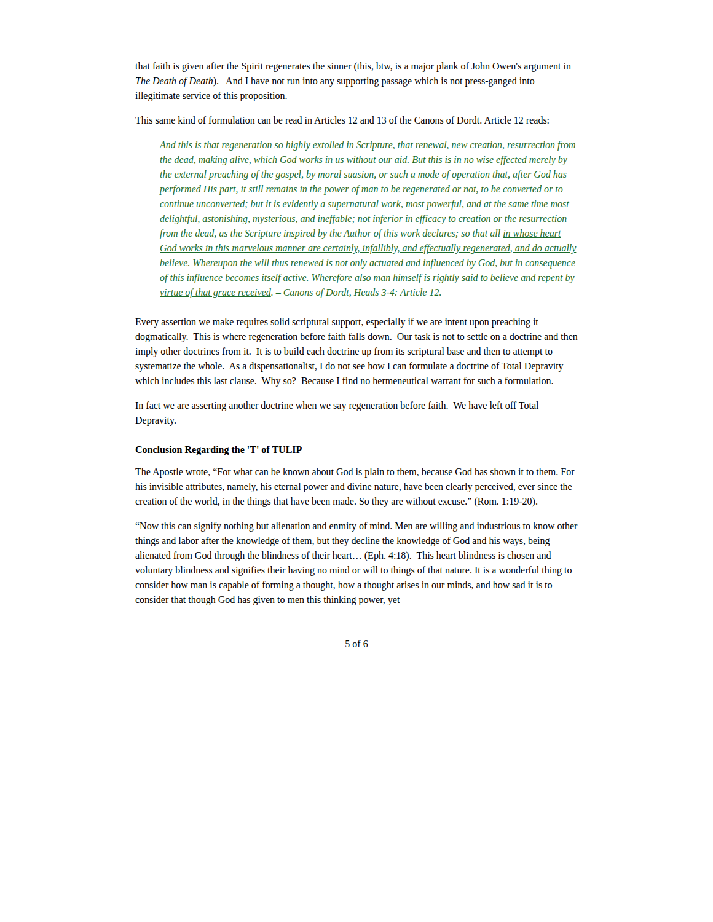that faith is given after the Spirit regenerates the sinner (this, btw, is a major plank of John Owen's argument in The Death of Death). And I have not run into any supporting passage which is not press-ganged into illegitimate service of this proposition.
This same kind of formulation can be read in Articles 12 and 13 of the Canons of Dordt. Article 12 reads:
And this is that regeneration so highly extolled in Scripture, that renewal, new creation, resurrection from the dead, making alive, which God works in us without our aid. But this is in no wise effected merely by the external preaching of the gospel, by moral suasion, or such a mode of operation that, after God has performed His part, it still remains in the power of man to be regenerated or not, to be converted or to continue unconverted; but it is evidently a supernatural work, most powerful, and at the same time most delightful, astonishing, mysterious, and ineffable; not inferior in efficacy to creation or the resurrection from the dead, as the Scripture inspired by the Author of this work declares; so that all in whose heart God works in this marvelous manner are certainly, infallibly, and effectually regenerated, and do actually believe. Whereupon the will thus renewed is not only actuated and influenced by God, but in consequence of this influence becomes itself active. Wherefore also man himself is rightly said to believe and repent by virtue of that grace received. – Canons of Dordt, Heads 3-4: Article 12.
Every assertion we make requires solid scriptural support, especially if we are intent upon preaching it dogmatically. This is where regeneration before faith falls down. Our task is not to settle on a doctrine and then imply other doctrines from it. It is to build each doctrine up from its scriptural base and then to attempt to systematize the whole. As a dispensationalist, I do not see how I can formulate a doctrine of Total Depravity which includes this last clause. Why so? Because I find no hermeneutical warrant for such a formulation.
In fact we are asserting another doctrine when we say regeneration before faith. We have left off Total Depravity.
Conclusion Regarding the 'T' of TULIP
The Apostle wrote, “For what can be known about God is plain to them, because God has shown it to them. For his invisible attributes, namely, his eternal power and divine nature, have been clearly perceived, ever since the creation of the world, in the things that have been made. So they are without excuse.” (Rom. 1:19-20).
“Now this can signify nothing but alienation and enmity of mind. Men are willing and industrious to know other things and labor after the knowledge of them, but they decline the knowledge of God and his ways, being alienated from God through the blindness of their heart… (Eph. 4:18). This heart blindness is chosen and voluntary blindness and signifies their having no mind or will to things of that nature. It is a wonderful thing to consider how man is capable of forming a thought, how a thought arises in our minds, and how sad it is to consider that though God has given to men this thinking power, yet
5 of 6